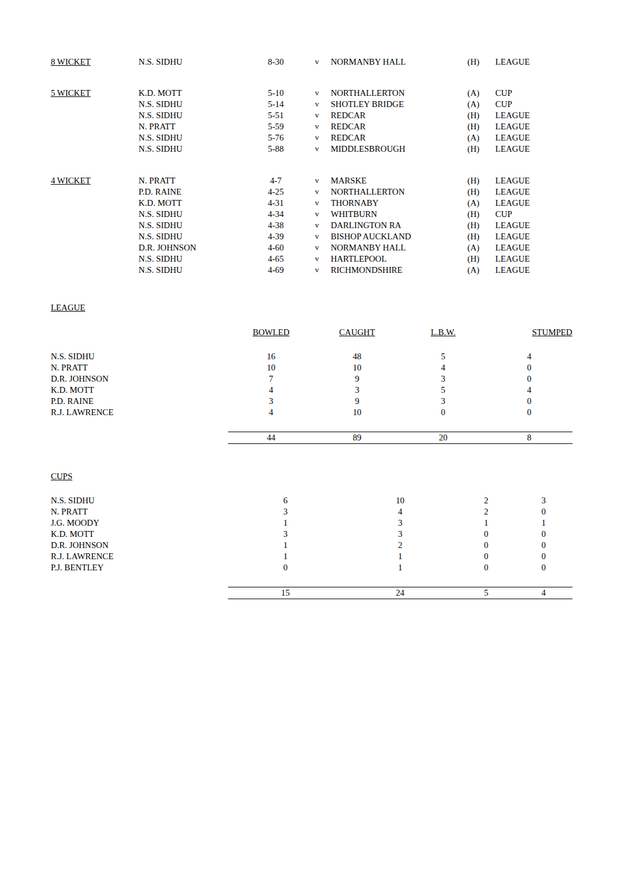| 8 WICKET | N.S. SIDHU | 8-30 | v | NORMANBY HALL | (H) | LEAGUE |
| 5 WICKET | K.D. MOTT | 5-10 | v | NORTHALLERTON | (A) | CUP |
| | N.S. SIDHU | 5-14 | v | SHOTLEY BRIDGE | (A) | CUP |
| | N.S. SIDHU | 5-51 | v | REDCAR | (H) | LEAGUE |
| | N. PRATT | 5-59 | v | REDCAR | (H) | LEAGUE |
| | N.S. SIDHU | 5-76 | v | REDCAR | (A) | LEAGUE |
| | N.S. SIDHU | 5-88 | v | MIDDLESBROUGH | (H) | LEAGUE |
| 4 WICKET | N. PRATT | 4-7 | v | MARSKE | (H) | LEAGUE |
| | P.D. RAINE | 4-25 | v | NORTHALLERTON | (H) | LEAGUE |
| | K.D. MOTT | 4-31 | v | THORNABY | (A) | LEAGUE |
| | N.S. SIDHU | 4-34 | v | WHITBURN | (H) | CUP |
| | N.S. SIDHU | 4-38 | v | DARLINGTON RA | (H) | LEAGUE |
| | N.S. SIDHU | 4-39 | v | BISHOP AUCKLAND | (H) | LEAGUE |
| | D.R. JOHNSON | 4-60 | v | NORMANBY HALL | (A) | LEAGUE |
| | N.S. SIDHU | 4-65 | v | HARTLEPOOL | (H) | LEAGUE |
| | N.S. SIDHU | 4-69 | v | RICHMONDSHIRE | (A) | LEAGUE |
LEAGUE
| | BOWLED | CAUGHT | L.B.W. | STUMPED |
| --- | --- | --- | --- | --- |
| N.S. SIDHU | 16 | 48 | 5 | 4 |
| N. PRATT | 10 | 10 | 4 | 0 |
| D.R. JOHNSON | 7 | 9 | 3 | 0 |
| K.D. MOTT | 4 | 3 | 5 | 4 |
| P.D. RAINE | 3 | 9 | 3 | 0 |
| R.J. LAWRENCE | 4 | 10 | 0 | 0 |
| | 44 | 89 | 20 | 8 |
CUPS
| N.S. SIDHU | 6 | 10 | 2 | 3 |
| N. PRATT | 3 | 4 | 2 | 0 |
| J.G. MOODY | 1 | 3 | 1 | 1 |
| K.D. MOTT | 3 | 3 | 0 | 0 |
| D.R. JOHNSON | 1 | 2 | 0 | 0 |
| R.J. LAWRENCE | 1 | 1 | 0 | 0 |
| P.J. BENTLEY | 0 | 1 | 0 | 0 |
| | 15 | 24 | 5 | 4 |